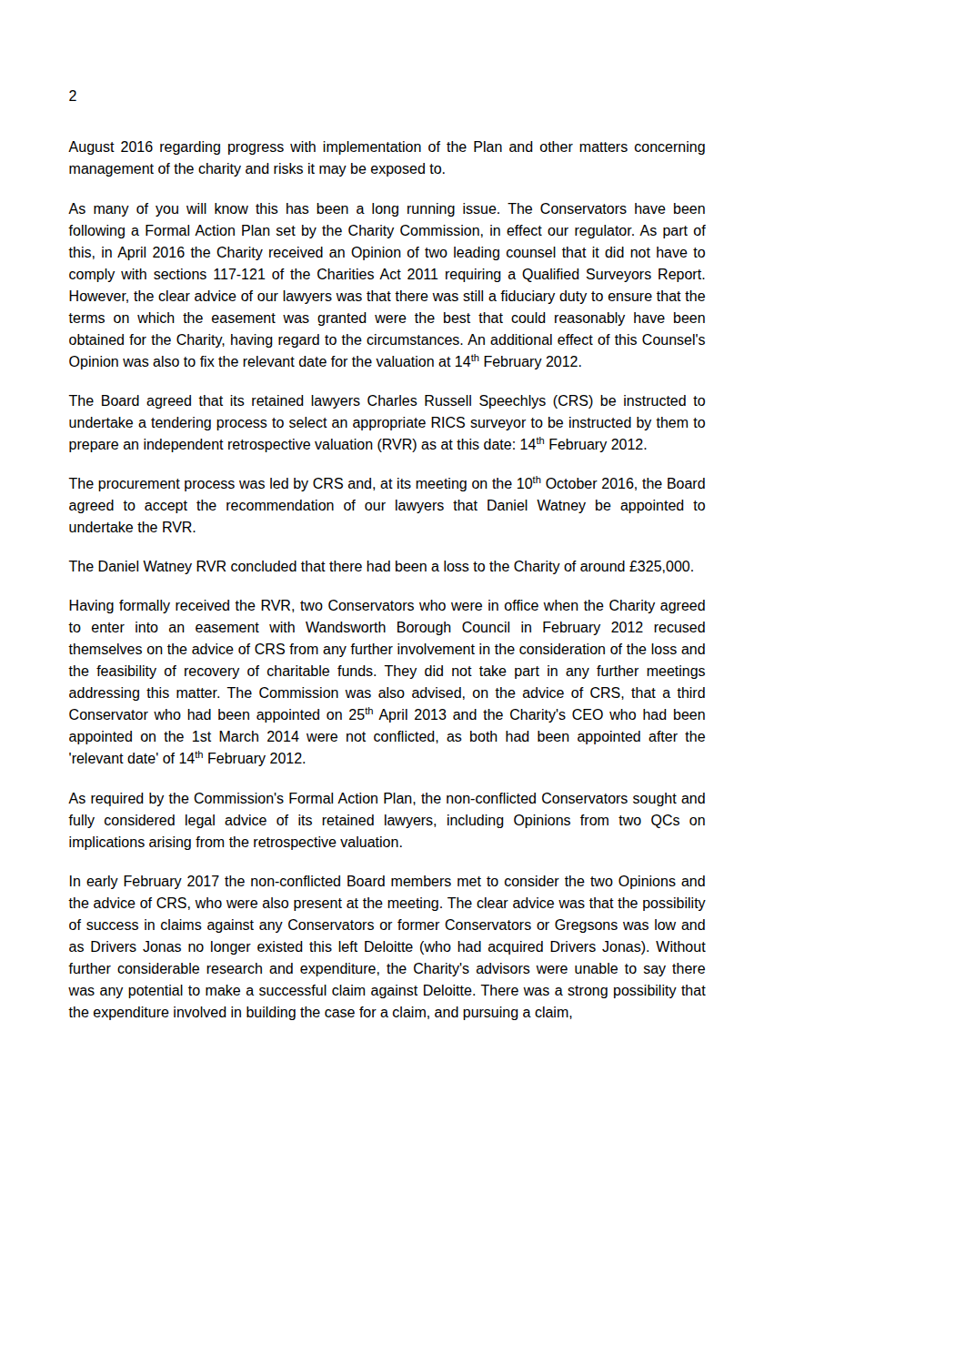2
August 2016 regarding progress with implementation of the Plan and other matters concerning management of the charity and risks it may be exposed to.
As many of you will know this has been a long running issue. The Conservators have been following a Formal Action Plan set by the Charity Commission, in effect our regulator. As part of this, in April 2016 the Charity received an Opinion of two leading counsel that it did not have to comply with sections 117-121 of the Charities Act 2011 requiring a Qualified Surveyors Report. However, the clear advice of our lawyers was that there was still a fiduciary duty to ensure that the terms on which the easement was granted were the best that could reasonably have been obtained for the Charity, having regard to the circumstances. An additional effect of this Counsel's Opinion was also to fix the relevant date for the valuation at 14th February 2012.
The Board agreed that its retained lawyers Charles Russell Speechlys (CRS) be instructed to undertake a tendering process to select an appropriate RICS surveyor to be instructed by them to prepare an independent retrospective valuation (RVR) as at this date: 14th February 2012.
The procurement process was led by CRS and, at its meeting on the 10th October 2016, the Board agreed to accept the recommendation of our lawyers that Daniel Watney be appointed to undertake the RVR.
The Daniel Watney RVR concluded that there had been a loss to the Charity of around £325,000.
Having formally received the RVR, two Conservators who were in office when the Charity agreed to enter into an easement with Wandsworth Borough Council in February 2012 recused themselves on the advice of CRS from any further involvement in the consideration of the loss and the feasibility of recovery of charitable funds. They did not take part in any further meetings addressing this matter. The Commission was also advised, on the advice of CRS, that a third Conservator who had been appointed on 25th April 2013 and the Charity's CEO who had been appointed on the 1st March 2014 were not conflicted, as both had been appointed after the 'relevant date' of 14th February 2012.
As required by the Commission's Formal Action Plan, the non-conflicted Conservators sought and fully considered legal advice of its retained lawyers, including Opinions from two QCs on implications arising from the retrospective valuation.
In early February 2017 the non-conflicted Board members met to consider the two Opinions and the advice of CRS, who were also present at the meeting. The clear advice was that the possibility of success in claims against any Conservators or former Conservators or Gregsons was low and as Drivers Jonas no longer existed this left Deloitte (who had acquired Drivers Jonas). Without further considerable research and expenditure, the Charity's advisors were unable to say there was any potential to make a successful claim against Deloitte. There was a strong possibility that the expenditure involved in building the case for a claim, and pursuing a claim,